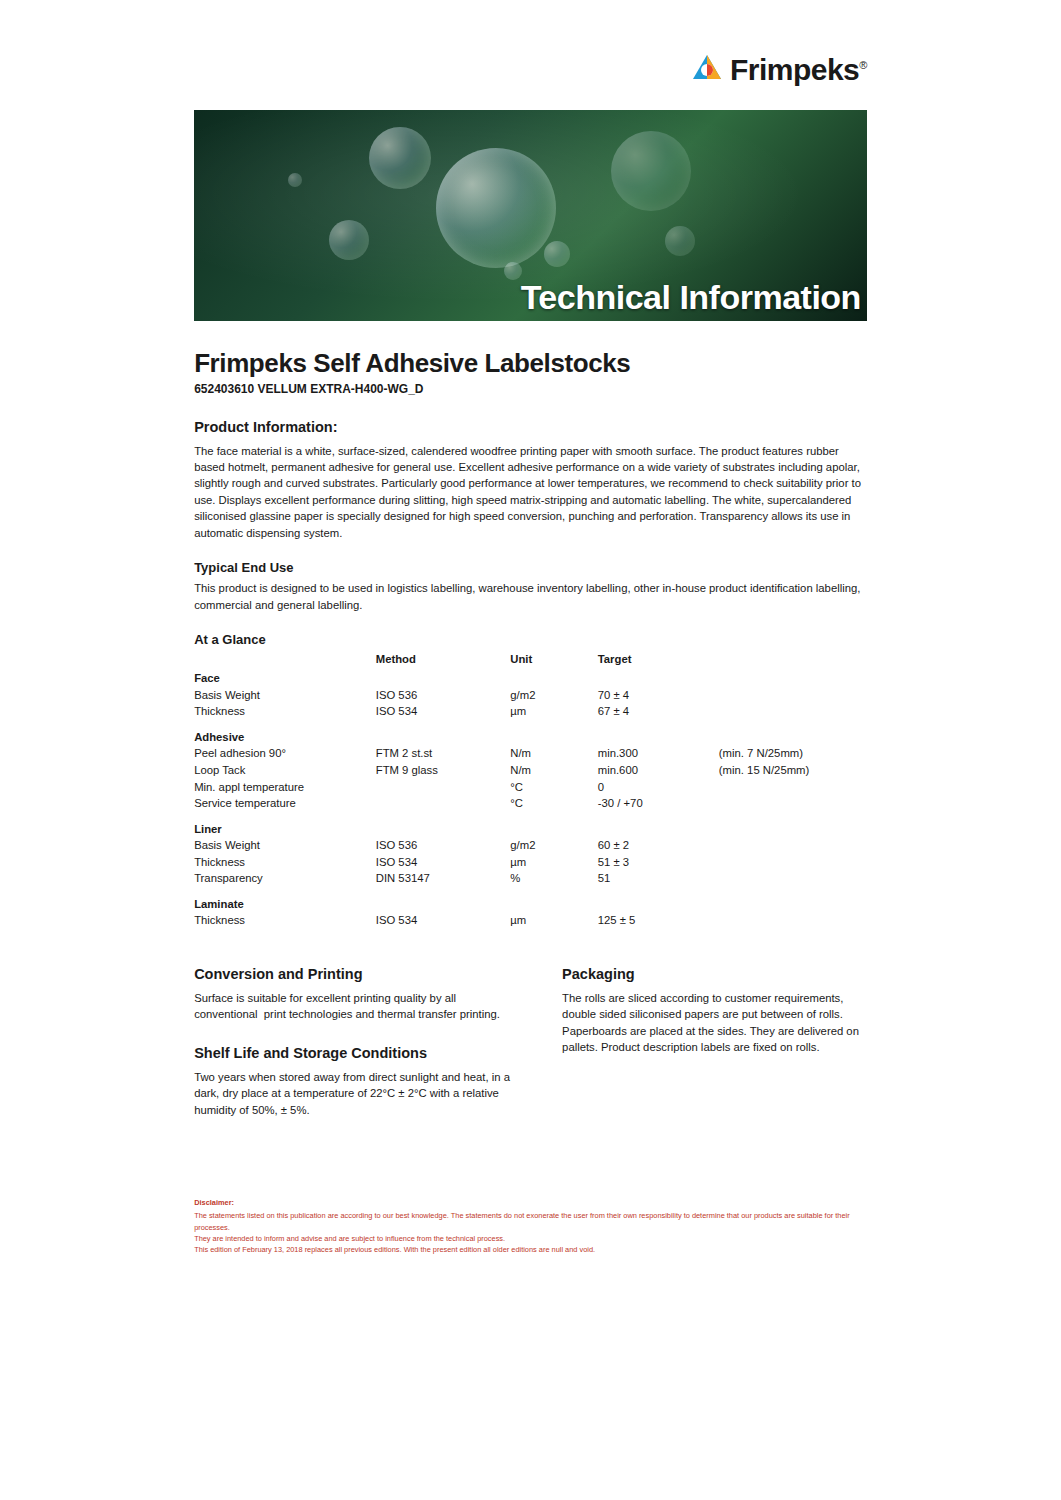Frimpeks®
Technical Information
Frimpeks Self Adhesive Labelstocks
652403610 VELLUM EXTRA-H400-WG_D
Product Information:
The face material is a white, surface-sized, calendered woodfree printing paper with smooth surface. The product features rubber based hotmelt, permanent adhesive for general use. Excellent adhesive performance on a wide variety of substrates including apolar, slightly rough and curved substrates. Particularly good performance at lower temperatures, we recommend to check suitability prior to use. Displays excellent performance during slitting, high speed matrix-stripping and automatic labelling. The white, supercalandered siliconised glassine paper is specially designed for high speed conversion, punching and perforation. Transparency allows its use in automatic dispensing system.
Typical End Use
This product is designed to be used in logistics labelling, warehouse inventory labelling, other in-house product identification labelling, commercial and general labelling.
At a Glance
| | Method | Unit | Target | |
| --- | --- | --- | --- | --- |
| Face | | | | |
| Basis Weight | ISO 536 | g/m2 | 70 ± 4 | |
| Thickness | ISO 534 | µm | 67 ± 4 | |
| Adhesive | | | | |
| Peel adhesion 90° | FTM 2 st.st | N/m | min.300 | (min. 7 N/25mm) |
| Loop Tack | FTM 9 glass | N/m | min.600 | (min. 15 N/25mm) |
| Min. appl temperature | | °C | 0 | |
| Service temperature | | °C | -30 / +70 | |
| Liner | | | | |
| Basis Weight | ISO 536 | g/m2 | 60 ± 2 | |
| Thickness | ISO 534 | µm | 51 ± 3 | |
| Transparency | DIN 53147 | % | 51 | |
| Laminate | | | | |
| Thickness | ISO 534 | µm | 125 ± 5 | |
Conversion and Printing
Surface is suitable for excellent printing quality by all conventional print technologies and thermal transfer printing.
Shelf Life and Storage Conditions
Two years when stored away from direct sunlight and heat, in a dark, dry place at a temperature of 22°C ± 2°C with a relative humidity of 50%, ± 5%.
Packaging
The rolls are sliced according to customer requirements, double sided siliconised papers are put between of rolls. Paperboards are placed at the sides. They are delivered on pallets. Product description labels are fixed on rolls.
Disclaimer: The statements listed on this publication are according to our best knowledge. The statements do not exonerate the user from their own responsibility to determine that our products are suitable for their processes.
They are intended to inform and advise and are subject to influence from the technical process.
This edition of February 13, 2018 replaces all previous editions. With the present edition all older editions are null and void.